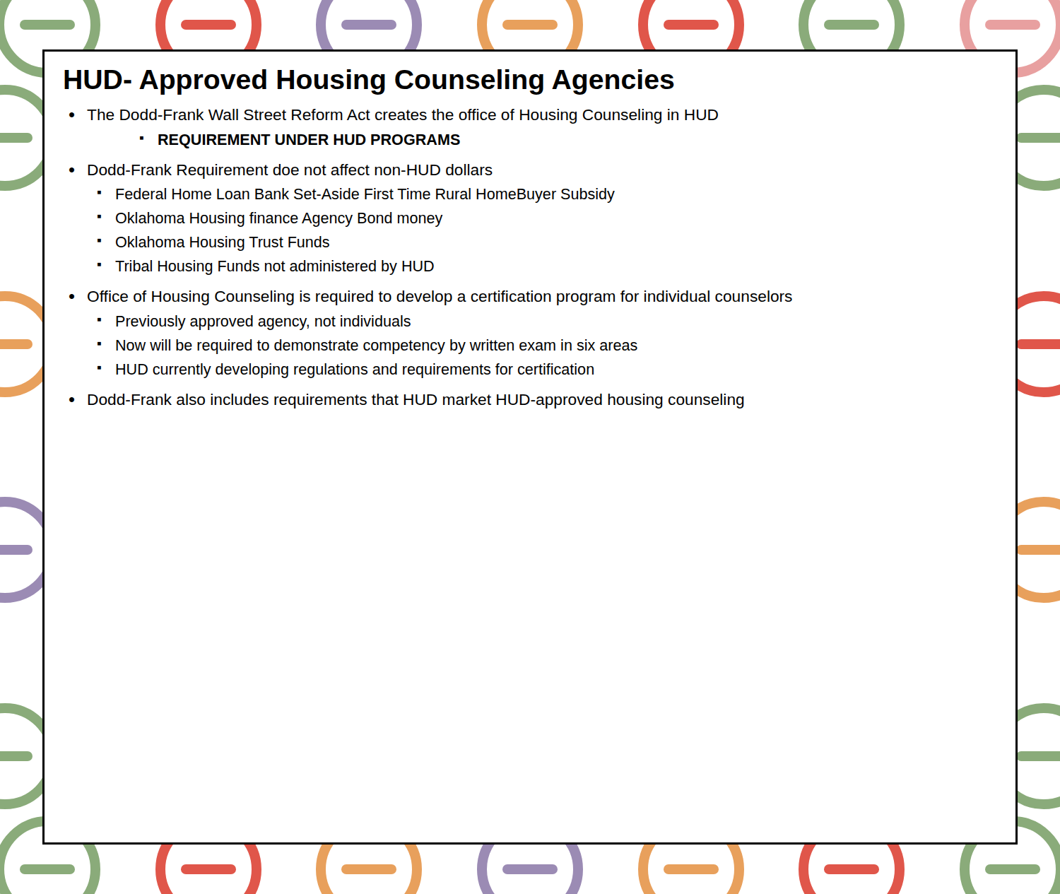HUD- Approved Housing Counseling Agencies
The Dodd-Frank Wall Street Reform Act creates the office of Housing Counseling in HUD
REQUIREMENT UNDER HUD PROGRAMS
Dodd-Frank Requirement doe not affect non-HUD dollars
Federal Home Loan Bank Set-Aside First Time Rural HomeBuyer Subsidy
Oklahoma Housing finance Agency Bond money
Oklahoma Housing Trust Funds
Tribal Housing Funds not administered by HUD
Office of Housing Counseling is required to develop a certification program for individual counselors
Previously approved agency, not individuals
Now will be required to demonstrate competency by written exam in six areas
HUD currently developing regulations and requirements for certification
Dodd-Frank also includes requirements that HUD market HUD-approved housing counseling